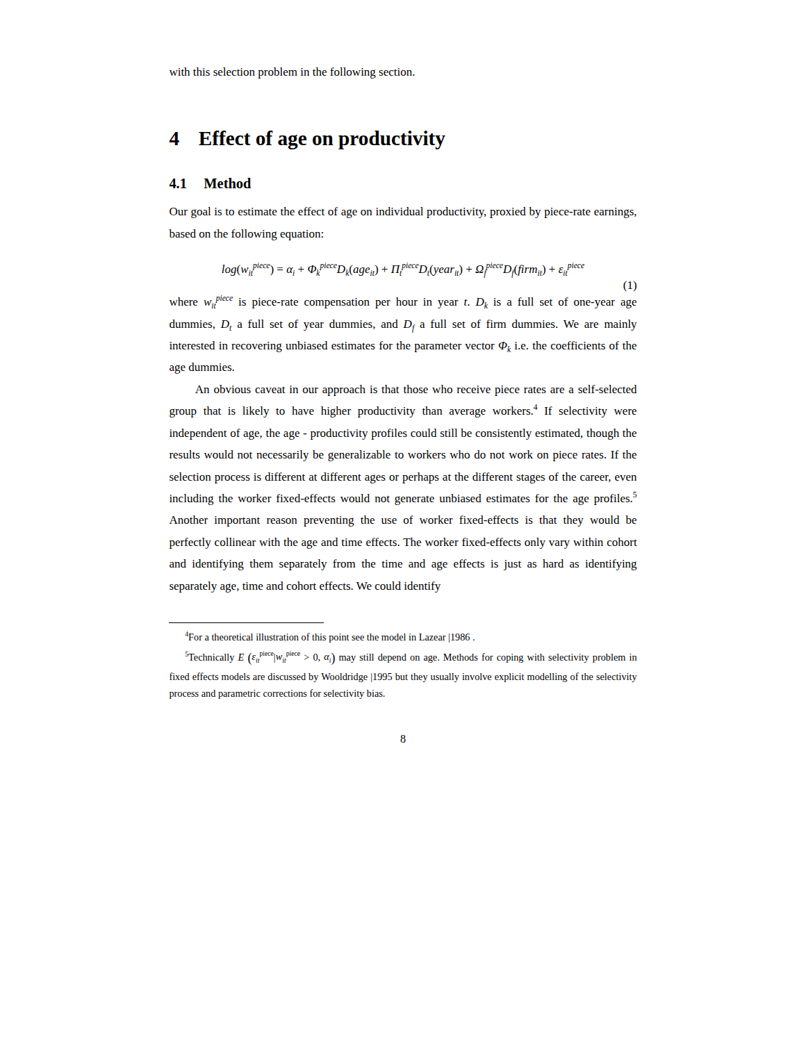with this selection problem in the following section.
4 Effect of age on productivity
4.1 Method
Our goal is to estimate the effect of age on individual productivity, proxied by piece-rate earnings, based on the following equation:
log(witpiece) = αi + ΦkpieceDk(ageit) + ΠtpieceDt(yearit) + ΩfpieceDf(firmit) + εitpiece (1)
where witpiece is piece-rate compensation per hour in year t. Dk is a full set of one-year age dummies, Dt a full set of year dummies, and Df a full set of firm dummies. We are mainly interested in recovering unbiased estimates for the parameter vector Φk i.e. the coefficients of the age dummies.
An obvious caveat in our approach is that those who receive piece rates are a self-selected group that is likely to have higher productivity than average workers.4 If selectivity were independent of age, the age - productivity profiles could still be consistently estimated, though the results would not necessarily be generalizable to workers who do not work on piece rates. If the selection process is different at different ages or perhaps at the different stages of the career, even including the worker fixed-effects would not generate unbiased estimates for the age profiles.5 Another important reason preventing the use of worker fixed-effects is that they would be perfectly collinear with the age and time effects. The worker fixed-effects only vary within cohort and identifying them separately from the time and age effects is just as hard as identifying separately age, time and cohort effects. We could identify
4For a theoretical illustration of this point see the model in Lazear |1986 .
5Technically E (εitpiece|witpiece > 0, αi) may still depend on age. Methods for coping with selectivity problem in fixed effects models are discussed by Wooldridge |1995 but they usually involve explicit modelling of the selectivity process and parametric corrections for selectivity bias.
8